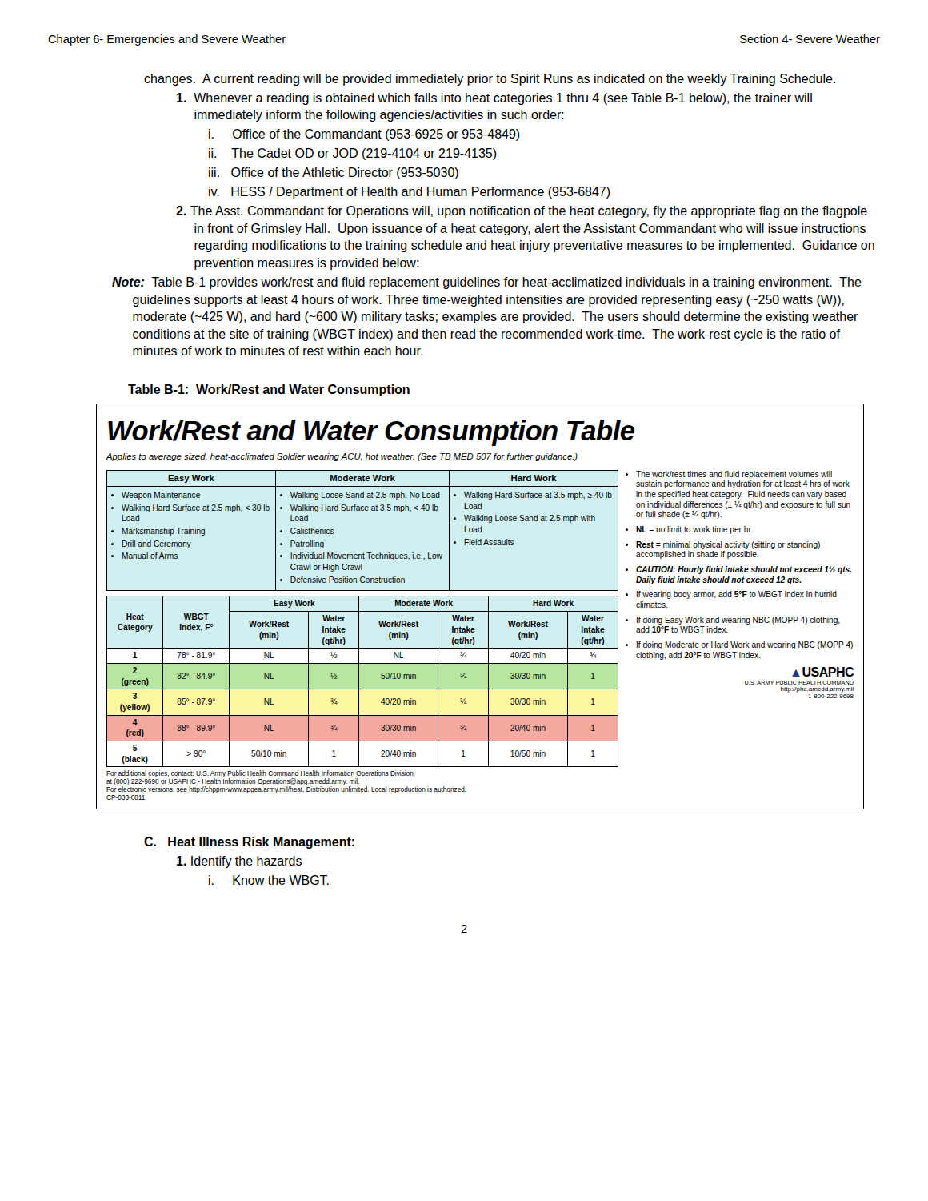Chapter 6- Emergencies and Severe Weather
Section 4- Severe Weather
changes. A current reading will be provided immediately prior to Spirit Runs as indicated on the weekly Training Schedule.
1. Whenever a reading is obtained which falls into heat categories 1 thru 4 (see Table B-1 below), the trainer will immediately inform the following agencies/activities in such order:
i. Office of the Commandant (953-6925 or 953-4849)
ii. The Cadet OD or JOD (219-4104 or 219-4135)
iii. Office of the Athletic Director (953-5030)
iv. HESS / Department of Health and Human Performance (953-6847)
2. The Asst. Commandant for Operations will, upon notification of the heat category, fly the appropriate flag on the flagpole in front of Grimsley Hall. Upon issuance of a heat category, alert the Assistant Commandant who will issue instructions regarding modifications to the training schedule and heat injury preventative measures to be implemented. Guidance on prevention measures is provided below:
Note: Table B-1 provides work/rest and fluid replacement guidelines for heat-acclimatized individuals in a training environment. The guidelines supports at least 4 hours of work. Three time-weighted intensities are provided representing easy (~250 watts (W)), moderate (~425 W), and hard (~600 W) military tasks; examples are provided. The users should determine the existing weather conditions at the site of training (WBGT index) and then read the recommended work-time. The work-rest cycle is the ratio of minutes of work to minutes of rest within each hour.
Table B-1: Work/Rest and Water Consumption
Work/Rest and Water Consumption Table
Applies to average sized, heat-acclimated Soldier wearing ACU, hot weather. (See TB MED 507 for further guidance.)
| Easy Work | Moderate Work | Hard Work |
| --- | --- | --- |
| Weapon Maintenance Walking Hard Surface at 2.5 mph, < 30 lb Load Marksmanship Training Drill and Ceremony Manual of Arms | Walking Loose Sand at 2.5 mph, No Load Walking Hard Surface at 3.5 mph, < 40 lb Load Calisthenics Patrolling Individual Movement Techniques, i.e., Low Crawl or High Crawl Defensive Position Construction | Walking Hard Surface at 3.5 mph, ≥ 40 lb Load Walking Loose Sand at 2.5 mph with Load Field Assaults |
| Heat Category | WBGT Index, F° | Easy Work | Moderate Work | Hard Work |
| --- | --- | --- | --- | --- |
| Work/Rest (min) | Water Intake (qt/hr) | Work/Rest (min) | Water Intake (qt/hr) | Work/Rest (min) | Water Intake (qt/hr) |
| 1 | 78° - 81.9° | NL | ½ | NL | ¾ | 40/20 min | ¾ |
| 2 (green) | 82° - 84.9° | NL | ½ | 50/10 min | ¾ | 30/30 min | 1 |
| 3 (yellow) | 85° - 87.9° | NL | ¾ | 40/20 min | ¾ | 30/30 min | 1 |
| 4 (red) | 88° - 89.9° | NL | ¾ | 30/30 min | ¾ | 20/40 min | 1 |
| 5 (black) | > 90° | 50/10 min | 1 | 20/40 min | 1 | 10/50 min | 1 |
For additional copies, contact: U.S. Army Public Health Command Health Information Operations Division
at (800) 222-9698 or USAPHC - Health Information Operations@apg.amedd.army. mil.
For electronic versions, see http://chppm-www.apgea.army.mil/heat. Distribution unlimited. Local reproduction is authorized.
CP-033-0811
The work/rest times and fluid replacement volumes will sustain performance and hydration for at least 4 hrs of work in the specified heat category. Fluid needs can vary based on individual differences (± ¼ qt/hr) and exposure to full sun or full shade (± ¼ qt/hr).
NL = no limit to work time per hr.
Rest = minimal physical activity (sitting or standing) accomplished in shade if possible.
CAUTION: Hourly fluid intake should not exceed 1½ qts.
Daily fluid intake should not exceed 12 qts.
If wearing body armor, add 5°F to WBGT index in humid climates.
If doing Easy Work and wearing NBC (MOPP 4) clothing, add 10°F to WBGT index.
If doing Moderate or Hard Work and wearing NBC (MOPP 4) clothing, add 20°F to WBGT index.
▲USAPHC
U.S. ARMY PUBLIC HEALTH COMMAND
http://phc.amedd.army.mil
1-800-222-9698
C. Heat Illness Risk Management:
1. Identify the hazards
i. Know the WBGT.
2